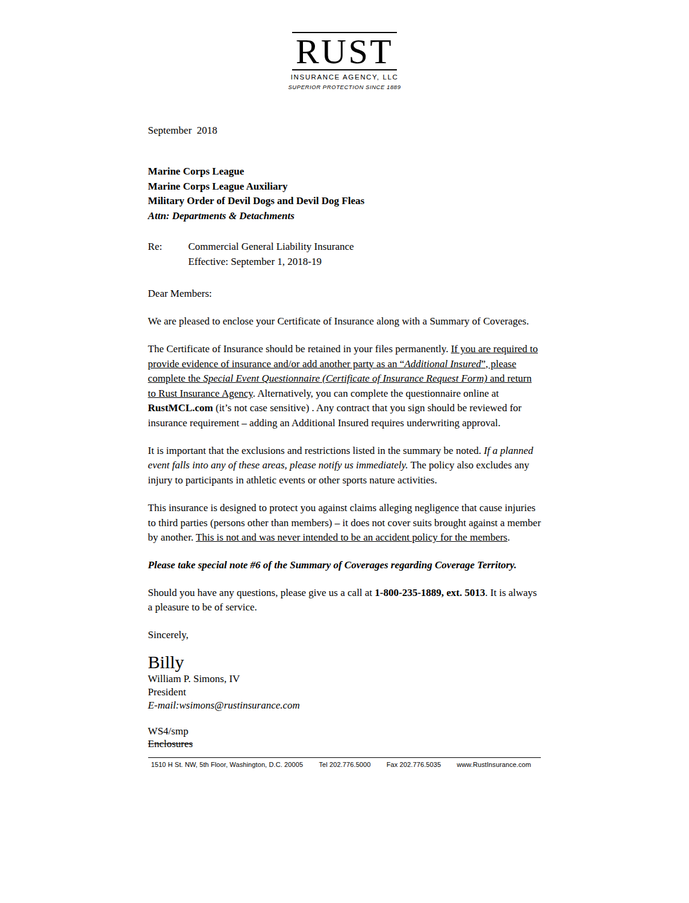RUST
INSURANCE AGENCY, LLC
SUPERIOR PROTECTION SINCE 1889
September 2018
Marine Corps League
Marine Corps League Auxiliary
Military Order of Devil Dogs and Devil Dog Fleas
Attn: Departments & Detachments
Re:
Commercial General Liability Insurance
Effective: September 1, 2018-19
Dear Members:
We are pleased to enclose your Certificate of Insurance along with a Summary of Coverages.
The Certificate of Insurance should be retained in your files permanently. If you are required to provide evidence of insurance and/or add another party as an “Additional Insured”, please complete the Special Event Questionnaire (Certificate of Insurance Request Form) and return to Rust Insurance Agency. Alternatively, you can complete the questionnaire online at RustMCL.com (it’s not case sensitive) . Any contract that you sign should be reviewed for insurance requirement – adding an Additional Insured requires underwriting approval.
It is important that the exclusions and restrictions listed in the summary be noted. If a planned event falls into any of these areas, please notify us immediately. The policy also excludes any injury to participants in athletic events or other sports nature activities.
This insurance is designed to protect you against claims alleging negligence that cause injuries to third parties (persons other than members) – it does not cover suits brought against a member by another. This is not and was never intended to be an accident policy for the members.
Please take special note #6 of the Summary of Coverages regarding Coverage Territory.
Should you have any questions, please give us a call at 1-800-235-1889, ext. 5013. It is always a pleasure to be of service.
Sincerely,
Billy
William P. Simons, IV
President
E-mail:wsimons@rustinsurance.com
WS4/smp
Enclosures
1510 H St. NW, 5th Floor, Washington, D.C. 20005 Tel 202.776.5000 Fax 202.776.5035 www.RustInsurance.com